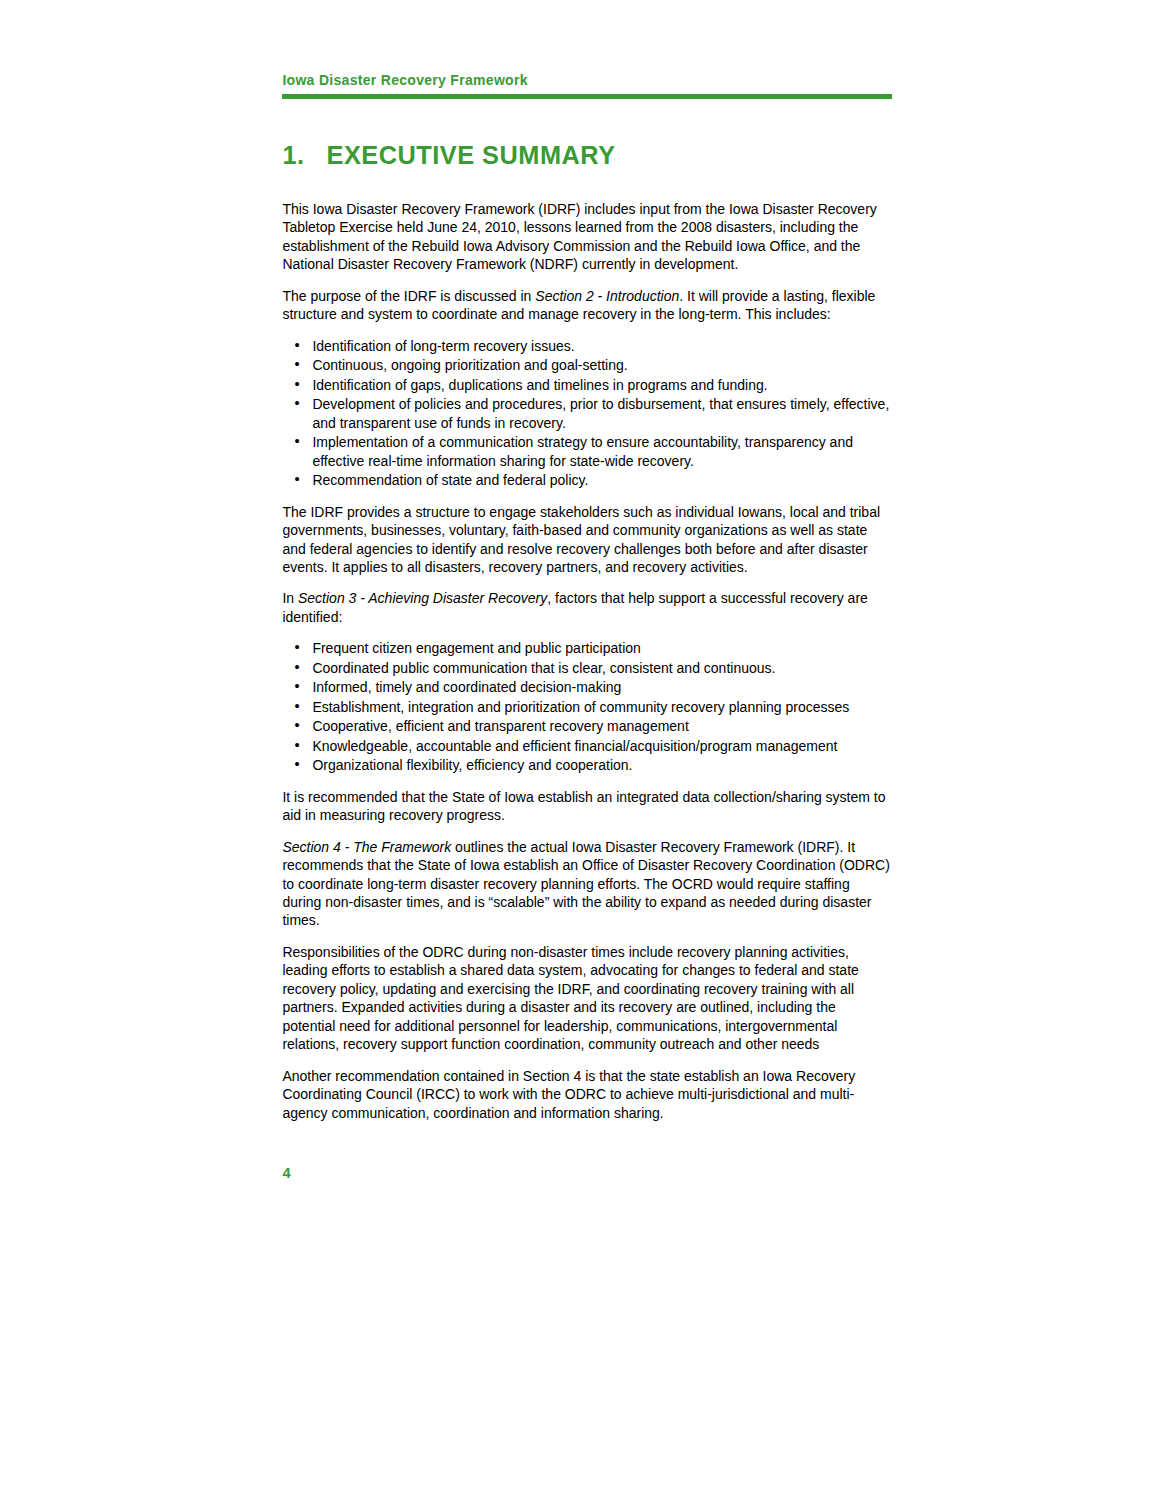Iowa Disaster Recovery Framework
1. EXECUTIVE SUMMARY
This Iowa Disaster Recovery Framework (IDRF) includes input from the Iowa Disaster Recovery Tabletop Exercise held June 24, 2010, lessons learned from the 2008 disasters, including the establishment of the Rebuild Iowa Advisory Commission and the Rebuild Iowa Office, and the National Disaster Recovery Framework (NDRF) currently in development.
The purpose of the IDRF is discussed in Section 2 - Introduction. It will provide a lasting, flexible structure and system to coordinate and manage recovery in the long-term. This includes:
Identification of long-term recovery issues.
Continuous, ongoing prioritization and goal-setting.
Identification of gaps, duplications and timelines in programs and funding.
Development of policies and procedures, prior to disbursement, that ensures timely, effective, and transparent use of funds in recovery.
Implementation of a communication strategy to ensure accountability, transparency and effective real-time information sharing for state-wide recovery.
Recommendation of state and federal policy.
The IDRF provides a structure to engage stakeholders such as individual Iowans, local and tribal governments, businesses, voluntary, faith-based and community organizations as well as state and federal agencies to identify and resolve recovery challenges both before and after disaster events. It applies to all disasters, recovery partners, and recovery activities.
In Section 3 - Achieving Disaster Recovery, factors that help support a successful recovery are identified:
Frequent citizen engagement and public participation
Coordinated public communication that is clear, consistent and continuous.
Informed, timely and coordinated decision-making
Establishment, integration and prioritization of community recovery planning processes
Cooperative, efficient and transparent recovery management
Knowledgeable, accountable and efficient financial/acquisition/program management
Organizational flexibility, efficiency and cooperation.
It is recommended that the State of Iowa establish an integrated data collection/sharing system to aid in measuring recovery progress.
Section 4 - The Framework outlines the actual Iowa Disaster Recovery Framework (IDRF). It recommends that the State of Iowa establish an Office of Disaster Recovery Coordination (ODRC) to coordinate long-term disaster recovery planning efforts. The OCRD would require staffing during non-disaster times, and is “scalable” with the ability to expand as needed during disaster times.
Responsibilities of the ODRC during non-disaster times include recovery planning activities, leading efforts to establish a shared data system, advocating for changes to federal and state recovery policy, updating and exercising the IDRF, and coordinating recovery training with all partners. Expanded activities during a disaster and its recovery are outlined, including the potential need for additional personnel for leadership, communications, intergovernmental relations, recovery support function coordination, community outreach and other needs
Another recommendation contained in Section 4 is that the state establish an Iowa Recovery Coordinating Council (IRCC) to work with the ODRC to achieve multi-jurisdictional and multi-agency communication, coordination and information sharing.
4